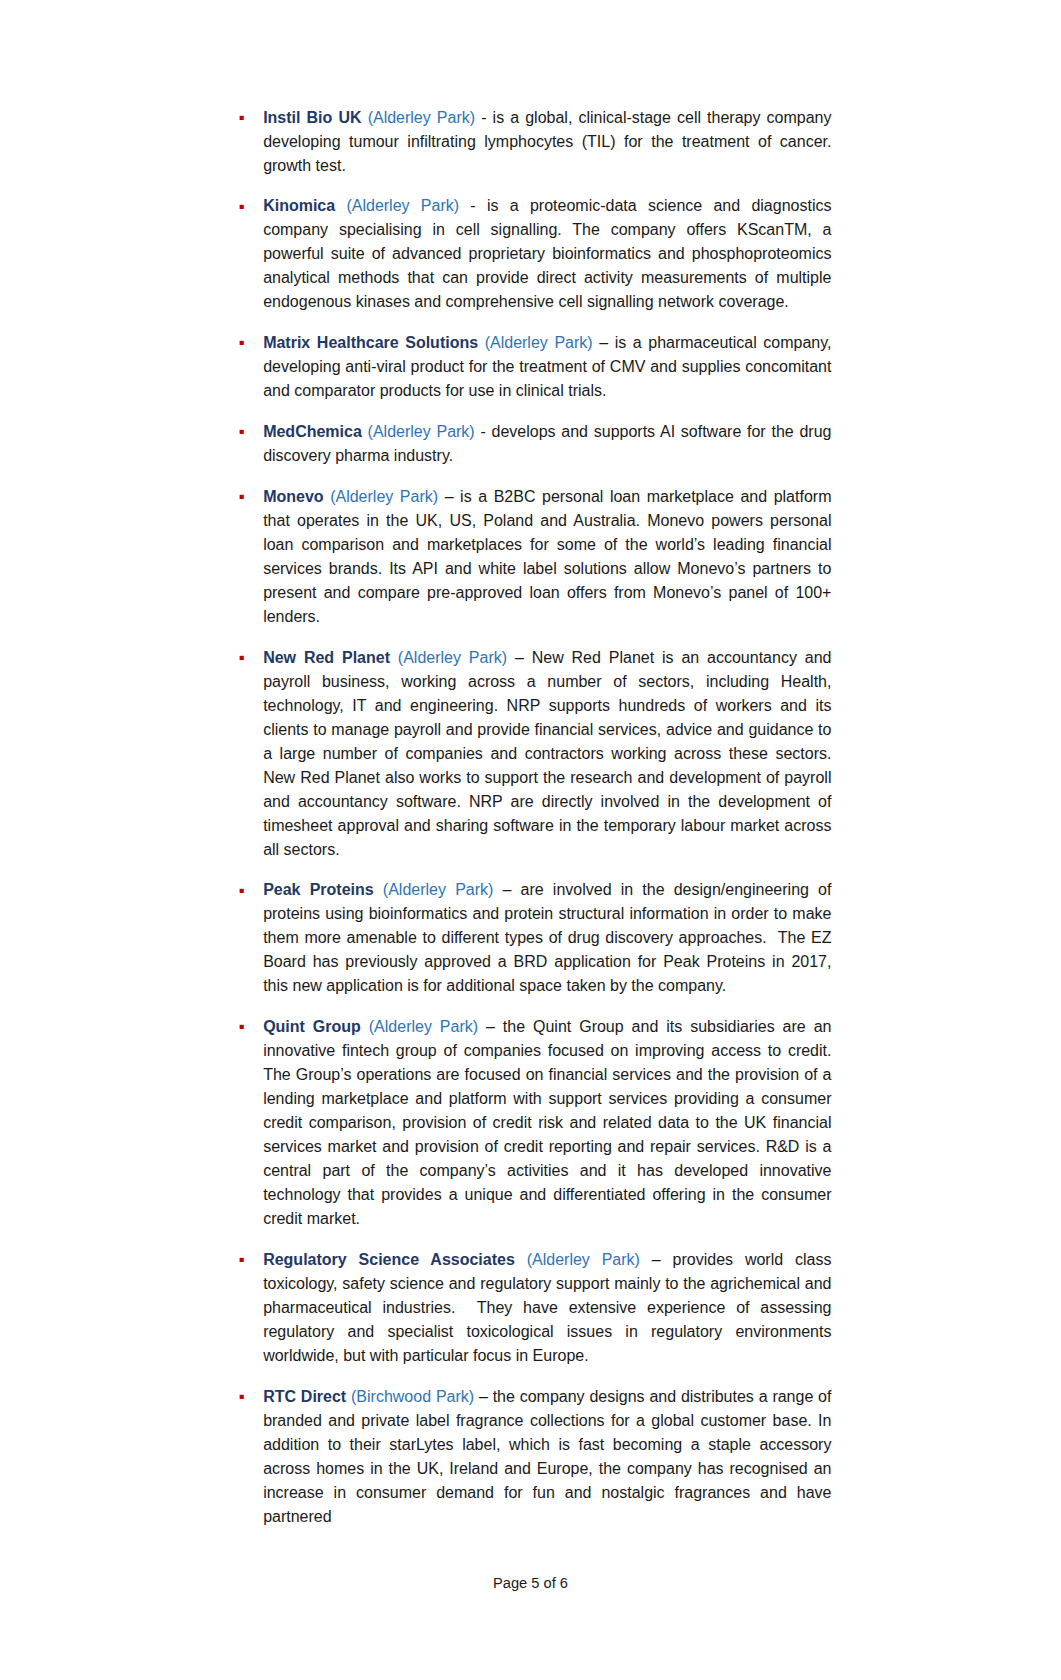Instil Bio UK (Alderley Park) - is a global, clinical-stage cell therapy company developing tumour infiltrating lymphocytes (TIL) for the treatment of cancer. growth test.
Kinomica (Alderley Park) - is a proteomic-data science and diagnostics company specialising in cell signalling. The company offers KScanTM, a powerful suite of advanced proprietary bioinformatics and phosphoproteomics analytical methods that can provide direct activity measurements of multiple endogenous kinases and comprehensive cell signalling network coverage.
Matrix Healthcare Solutions (Alderley Park) – is a pharmaceutical company, developing anti-viral product for the treatment of CMV and supplies concomitant and comparator products for use in clinical trials.
MedChemica (Alderley Park) - develops and supports AI software for the drug discovery pharma industry.
Monevo (Alderley Park) – is a B2BC personal loan marketplace and platform that operates in the UK, US, Poland and Australia. Monevo powers personal loan comparison and marketplaces for some of the world’s leading financial services brands. Its API and white label solutions allow Monevo’s partners to present and compare pre-approved loan offers from Monevo’s panel of 100+ lenders.
New Red Planet (Alderley Park) – New Red Planet is an accountancy and payroll business, working across a number of sectors, including Health, technology, IT and engineering. NRP supports hundreds of workers and its clients to manage payroll and provide financial services, advice and guidance to a large number of companies and contractors working across these sectors. New Red Planet also works to support the research and development of payroll and accountancy software. NRP are directly involved in the development of timesheet approval and sharing software in the temporary labour market across all sectors.
Peak Proteins (Alderley Park) – are involved in the design/engineering of proteins using bioinformatics and protein structural information in order to make them more amenable to different types of drug discovery approaches. The EZ Board has previously approved a BRD application for Peak Proteins in 2017, this new application is for additional space taken by the company.
Quint Group (Alderley Park) – the Quint Group and its subsidiaries are an innovative fintech group of companies focused on improving access to credit. The Group’s operations are focused on financial services and the provision of a lending marketplace and platform with support services providing a consumer credit comparison, provision of credit risk and related data to the UK financial services market and provision of credit reporting and repair services. R&D is a central part of the company’s activities and it has developed innovative technology that provides a unique and differentiated offering in the consumer credit market.
Regulatory Science Associates (Alderley Park) – provides world class toxicology, safety science and regulatory support mainly to the agrichemical and pharmaceutical industries. They have extensive experience of assessing regulatory and specialist toxicological issues in regulatory environments worldwide, but with particular focus in Europe.
RTC Direct (Birchwood Park) – the company designs and distributes a range of branded and private label fragrance collections for a global customer base. In addition to their starLytes label, which is fast becoming a staple accessory across homes in the UK, Ireland and Europe, the company has recognised an increase in consumer demand for fun and nostalgic fragrances and have partnered
Page 5 of 6